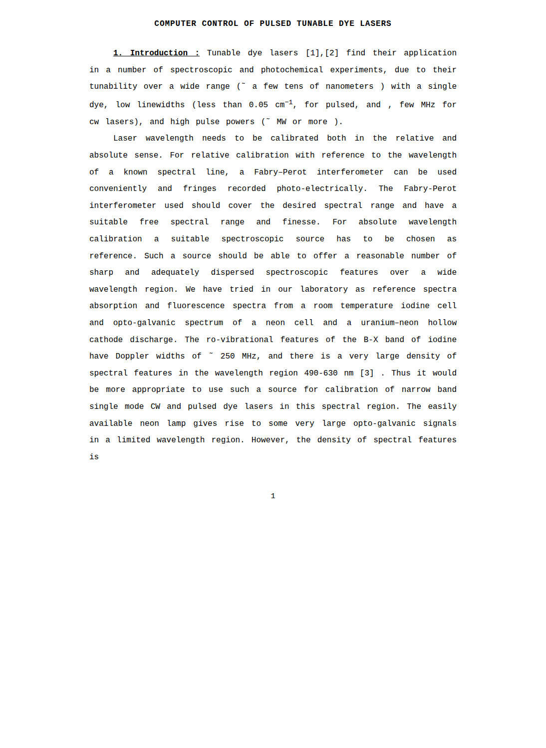Computer Control of Pulsed Tunable Dye Lasers
1. Introduction : Tunable dye lasers [1],[2] find their application in a number of spectroscopic and photochemical experiments, due to their tunability over a wide range (˜ a few tens of nanometers ) with a single dye, low linewidths (less than 0.05 cm−1, for pulsed, and , few MHz for cw lasers), and high pulse powers (˜ MW or more ).
Laser wavelength needs to be calibrated both in the relative and absolute sense. For relative calibration with reference to the wavelength of a known spectral line, a Fabry–Perot interferometer can be used conveniently and fringes recorded photo-electrically. The Fabry-Perot interferometer used should cover the desired spectral range and have a suitable free spectral range and finesse. For absolute wavelength calibration a suitable spectroscopic source has to be chosen as reference. Such a source should be able to offer a reasonable number of sharp and adequately dispersed spectroscopic features over a wide wavelength region. We have tried in our laboratory as reference spectra absorption and fluorescence spectra from a room temperature iodine cell and opto-galvanic spectrum of a neon cell and a uranium–neon hollow cathode discharge. The ro-vibrational features of the B-X band of iodine have Doppler widths of ˜ 250 MHz, and there is a very large density of spectral features in the wavelength region 490-630 nm [3] . Thus it would be more appropriate to use such a source for calibration of narrow band single mode CW and pulsed dye lasers in this spectral region. The easily available neon lamp gives rise to some very large opto-galvanic signals in a limited wavelength region. However, the density of spectral features is
1